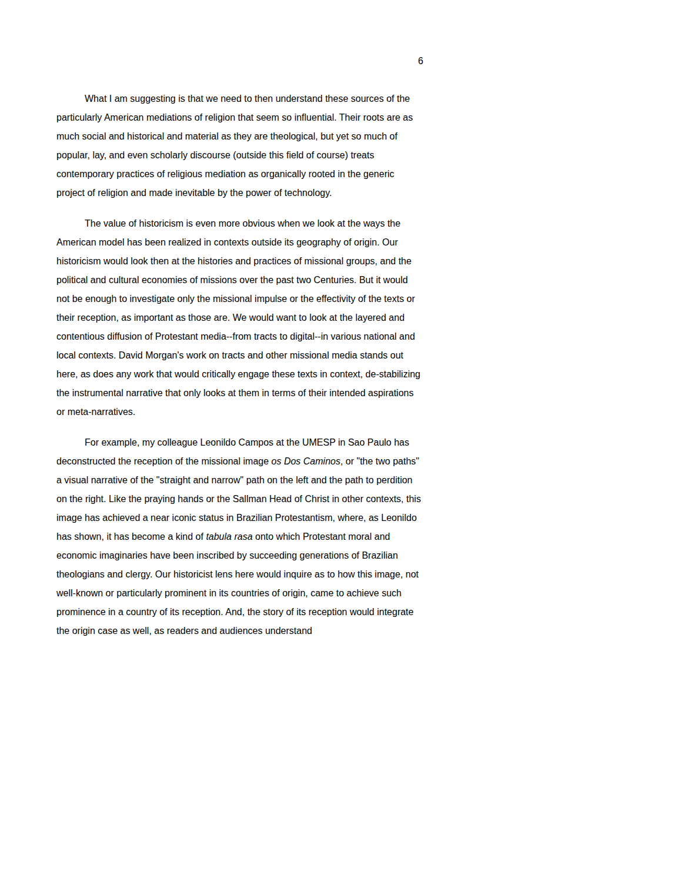6
What I am suggesting is that we need to then understand these sources of the particularly American mediations of religion that seem so influential. Their roots are as much social and historical and material as they are theological, but yet so much of popular, lay, and even scholarly discourse (outside this field of course) treats contemporary practices of religious mediation as organically rooted in the generic project of religion and made inevitable by the power of technology.
The value of historicism is even more obvious when we look at the ways the American model has been realized in contexts outside its geography of origin. Our historicism would look then at the histories and practices of missional groups, and the political and cultural economies of missions over the past two Centuries. But it would not be enough to investigate only the missional impulse or the effectivity of the texts or their reception, as important as those are. We would want to look at the layered and contentious diffusion of Protestant media--from tracts to digital--in various national and local contexts. David Morgan's work on tracts and other missional media stands out here, as does any work that would critically engage these texts in context, de-stabilizing the instrumental narrative that only looks at them in terms of their intended aspirations or meta-narratives.
For example, my colleague Leonildo Campos at the UMESP in Sao Paulo has deconstructed the reception of the missional image os Dos Caminos, or "the two paths" a visual narrative of the "straight and narrow" path on the left and the path to perdition on the right. Like the praying hands or the Sallman Head of Christ in other contexts, this image has achieved a near iconic status in Brazilian Protestantism, where, as Leonildo has shown, it has become a kind of tabula rasa onto which Protestant moral and economic imaginaries have been inscribed by succeeding generations of Brazilian theologians and clergy. Our historicist lens here would inquire as to how this image, not well-known or particularly prominent in its countries of origin, came to achieve such prominence in a country of its reception. And, the story of its reception would integrate the origin case as well, as readers and audiences understand